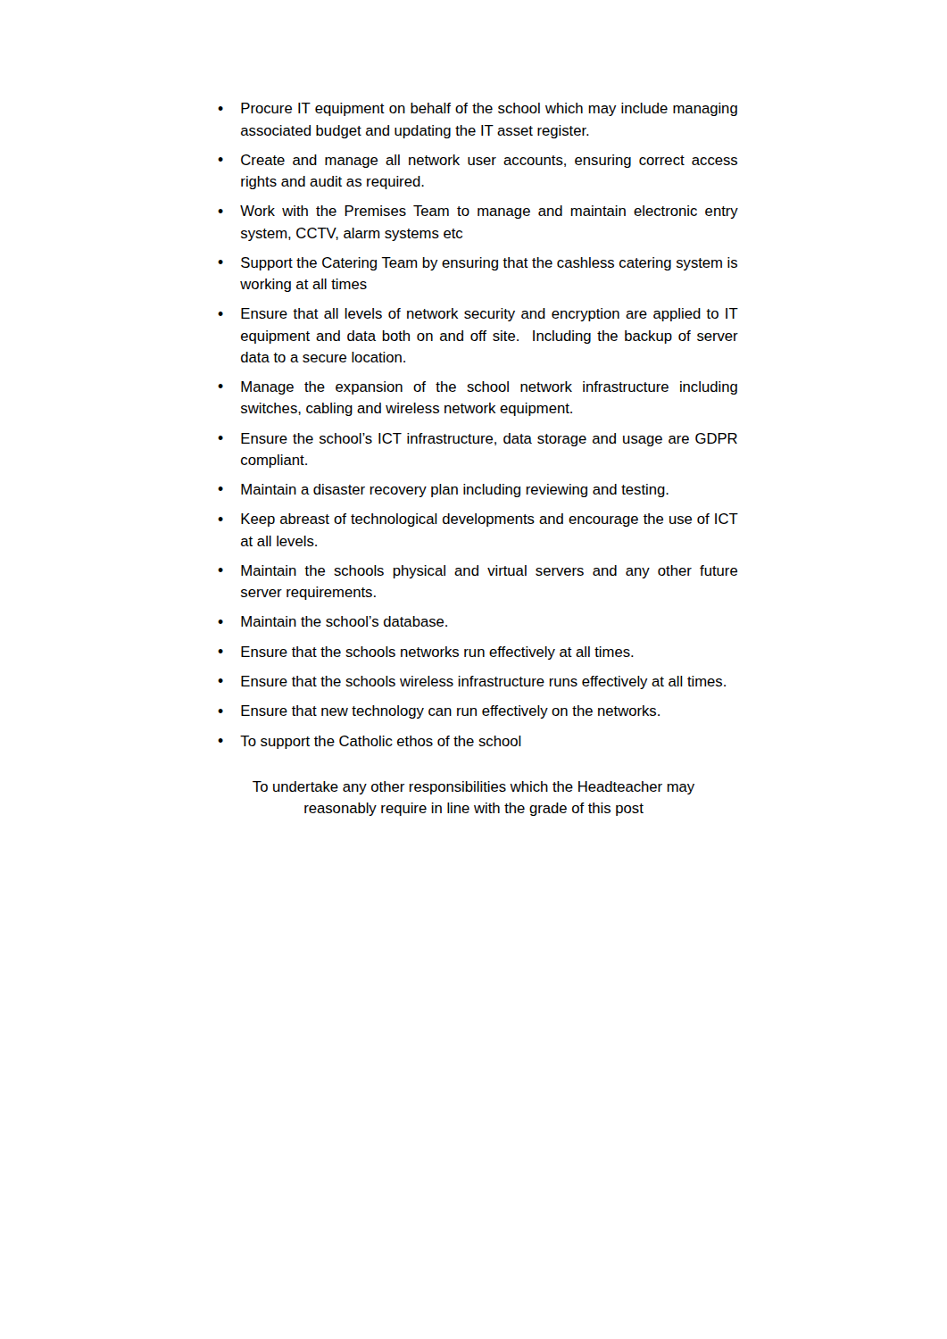Procure IT equipment on behalf of the school which may include managing associated budget and updating the IT asset register.
Create and manage all network user accounts, ensuring correct access rights and audit as required.
Work with the Premises Team to manage and maintain electronic entry system, CCTV, alarm systems etc
Support the Catering Team by ensuring that the cashless catering system is working at all times
Ensure that all levels of network security and encryption are applied to IT equipment and data both on and off site. Including the backup of server data to a secure location.
Manage the expansion of the school network infrastructure including switches, cabling and wireless network equipment.
Ensure the school’s ICT infrastructure, data storage and usage are GDPR compliant.
Maintain a disaster recovery plan including reviewing and testing.
Keep abreast of technological developments and encourage the use of ICT at all levels.
Maintain the schools physical and virtual servers and any other future server requirements.
Maintain the school’s database.
Ensure that the schools networks run effectively at all times.
Ensure that the schools wireless infrastructure runs effectively at all times.
Ensure that new technology can run effectively on the networks.
To support the Catholic ethos of the school
To undertake any other responsibilities which the Headteacher may reasonably require in line with the grade of this post